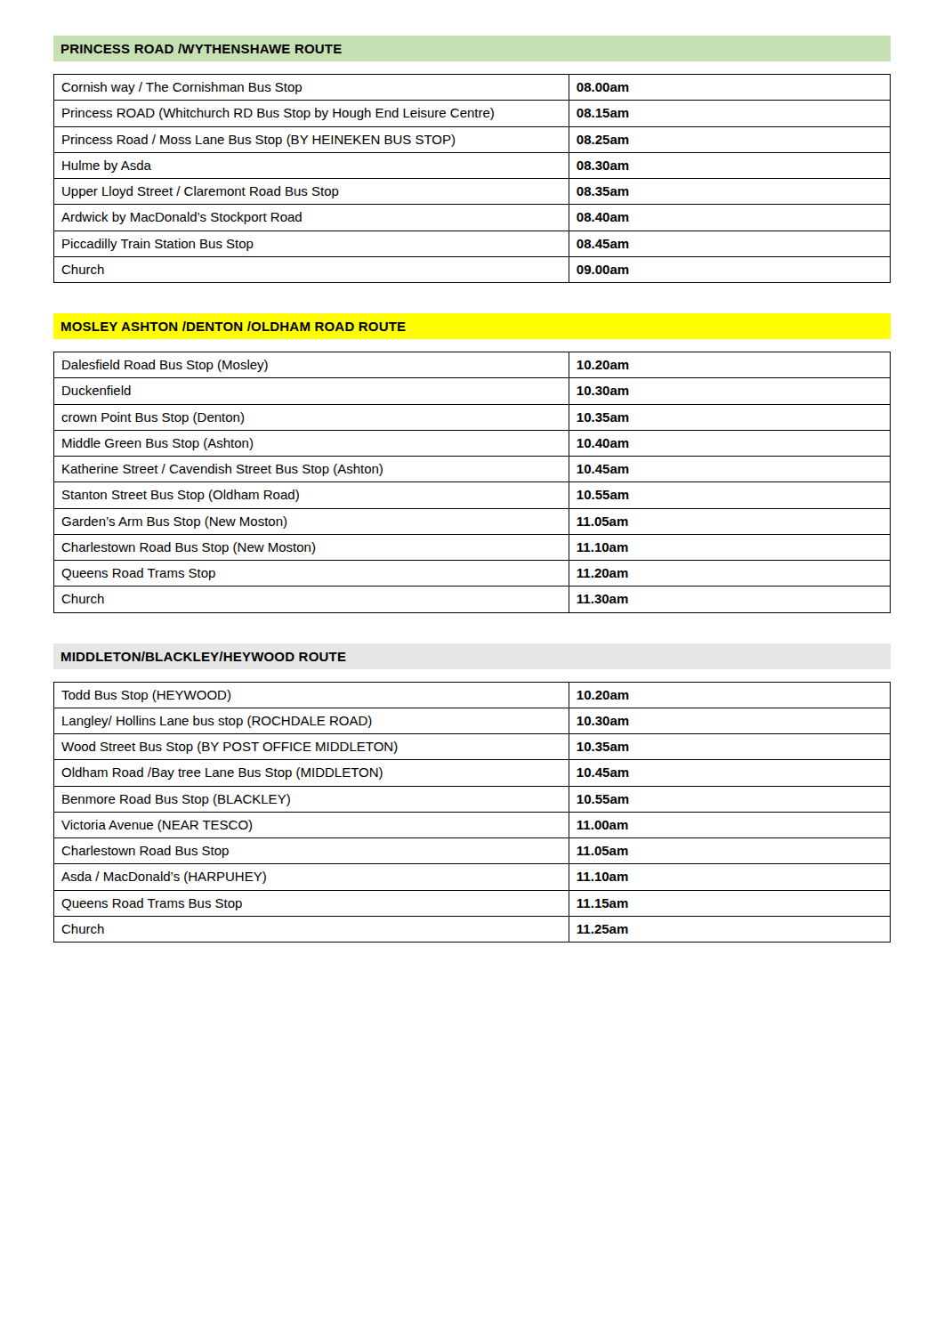PRINCESS ROAD /WYTHENSHAWE ROUTE
| Cornish way / The Cornishman Bus Stop | 08.00am |
| Princess ROAD (Whitchurch RD Bus Stop by Hough End Leisure Centre) | 08.15am |
| Princess Road / Moss Lane Bus Stop (BY HEINEKEN BUS STOP) | 08.25am |
| Hulme by Asda | 08.30am |
| Upper Lloyd Street / Claremont Road Bus Stop | 08.35am |
| Ardwick by MacDonald’s Stockport Road | 08.40am |
| Piccadilly Train Station Bus Stop | 08.45am |
| Church | 09.00am |
MOSLEY ASHTON /DENTON /OLDHAM ROAD ROUTE
| Dalesfield Road Bus Stop (Mosley) | 10.20am |
| Duckenfield | 10.30am |
| crown Point Bus Stop (Denton) | 10.35am |
| Middle Green Bus Stop (Ashton) | 10.40am |
| Katherine Street / Cavendish Street Bus Stop (Ashton) | 10.45am |
| Stanton Street Bus Stop (Oldham Road) | 10.55am |
| Garden’s Arm Bus Stop (New Moston) | 11.05am |
| Charlestown Road Bus Stop (New Moston) | 11.10am |
| Queens Road Trams Stop | 11.20am |
| Church | 11.30am |
MIDDLETON/BLACKLEY/HEYWOOD ROUTE
| Todd Bus Stop (HEYWOOD) | 10.20am |
| Langley/ Hollins Lane bus stop (ROCHDALE ROAD) | 10.30am |
| Wood Street Bus Stop (BY POST OFFICE MIDDLETON) | 10.35am |
| Oldham Road /Bay tree Lane Bus Stop (MIDDLETON) | 10.45am |
| Benmore Road Bus Stop (BLACKLEY) | 10.55am |
| Victoria Avenue (NEAR TESCO) | 11.00am |
| Charlestown Road Bus Stop | 11.05am |
| Asda / MacDonald’s (HARPUHEY) | 11.10am |
| Queens Road Trams Bus Stop | 11.15am |
| Church | 11.25am |